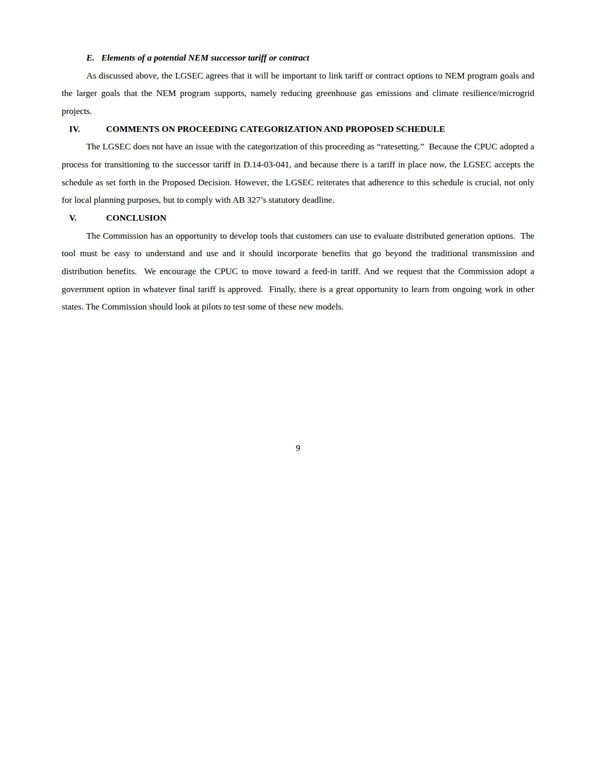E. Elements of a potential NEM successor tariff or contract
As discussed above, the LGSEC agrees that it will be important to link tariff or contract options to NEM program goals and the larger goals that the NEM program supports, namely reducing greenhouse gas emissions and climate resilience/microgrid projects.
IV. COMMENTS ON PROCEEDING CATEGORIZATION AND PROPOSED SCHEDULE
The LGSEC does not have an issue with the categorization of this proceeding as “ratesetting.” Because the CPUC adopted a process for transitioning to the successor tariff in D.14-03-041, and because there is a tariff in place now, the LGSEC accepts the schedule as set forth in the Proposed Decision. However, the LGSEC reiterates that adherence to this schedule is crucial, not only for local planning purposes, but to comply with AB 327’s statutory deadline.
V. CONCLUSION
The Commission has an opportunity to develop tools that customers can use to evaluate distributed generation options. The tool must be easy to understand and use and it should incorporate benefits that go beyond the traditional transmission and distribution benefits. We encourage the CPUC to move toward a feed-in tariff. And we request that the Commission adopt a government option in whatever final tariff is approved. Finally, there is a great opportunity to learn from ongoing work in other states. The Commission should look at pilots to test some of these new models.
9